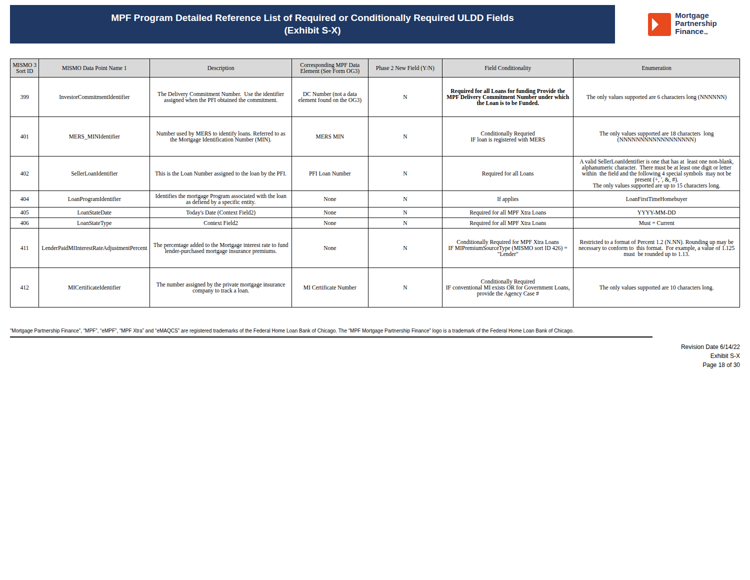MPF Program Detailed Reference List of Required or Conditionally Required ULDD Fields
(Exhibit S-X)
Mortgage
Partnership
Finance™
| MISMO 3 Sort ID | MISMO Data Point Name 1 | Description | Corresponding MPF Data Element (See Form OG3) | Phase 2 New Field (Y/N) | Field Conditionality | Enumeration |
| --- | --- | --- | --- | --- | --- | --- |
| 399 | InvestorCommitmentIdentifier | The Delivery Commitment Number. Use the identifier assigned when the PFI obtained the commitment. | DC Number (not a data element found on the OG3) | N | Required for all Loans for funding Provide the MPF Delivery Commitment Number under which the Loan is to be Funded. | The only values supported are 6 characters long (NNNNNN) |
| 401 | MERS_MINIdentifier | Number used by MERS to identify loans. Referred to as the Mortgage Identification Number (MIN). | MERS MIN | N | Conditionally Requried IF loan is registered with MERS | The only values supported are 18 characters long (NNNNNNNNNNNNNNNNNN) |
| 402 | SellerLoanIdentifier | This is the Loan Number assigned to the loan by the PFI. | PFI Loan Number | N | Required for all Loans | A valid SellerLoanIdentifier is one that has at least one non-blank, alphanumeric character. There must be at least one digit or letter within the field and the following 4 special symbols may not be present (+, ', &, #). The only values supported are up to 15 characters long. |
| 404 | LoanProgramIdentifier | Identifies the mortgage Program associated with the loan as defiend by a specific entity. | None | N | If applies | LoanFirstTimeHomebuyer |
| 405 | LoanStateDate | Today's Date (Context Field2) | None | N | Required for all MPF Xtra Loans | YYYY-MM-DD |
| 406 | LoanStateType | Context Field2 | None | N | Required for all MPF Xtra Loans | Must = Current |
| 411 | LenderPaidMIInterestRateAdjustmentPercent | The percentage added to the Mortgage interest rate to fund lender-purchased mortgage insurance premiums. | None | N | Conditionally Required for MPF Xtra Loans IF MIPremiumSourceType (MISMO sort ID 426) = "Lender" | Restricted to a format of Percent 1.2 (N.NN). Rounding up may be necessary to conform to this format. For example, a value of 1.125 must be rounded up to 1.13. |
| 412 | MICertificateIdentifier | The number assigned by the private mortgage insurance company to track a loan. | MI Certificate Number | N | Conditionally Required IF conventional MI exists OR for Government Loans, provide the Agency Case # | The only values supported are 10 characters long. |
“Mortgage Partnership Finance”, “MPF”, “eMPF”, “MPF Xtra” and “eMAQCS” are registered trademarks of the Federal Home Loan Bank of Chicago. The “MPF Mortgage Partnership Finance” logo is a trademark of the Federal Home Loan Bank of Chicago.
Revision Date 6/14/22
Exhibit S-X
Page 18 of 30